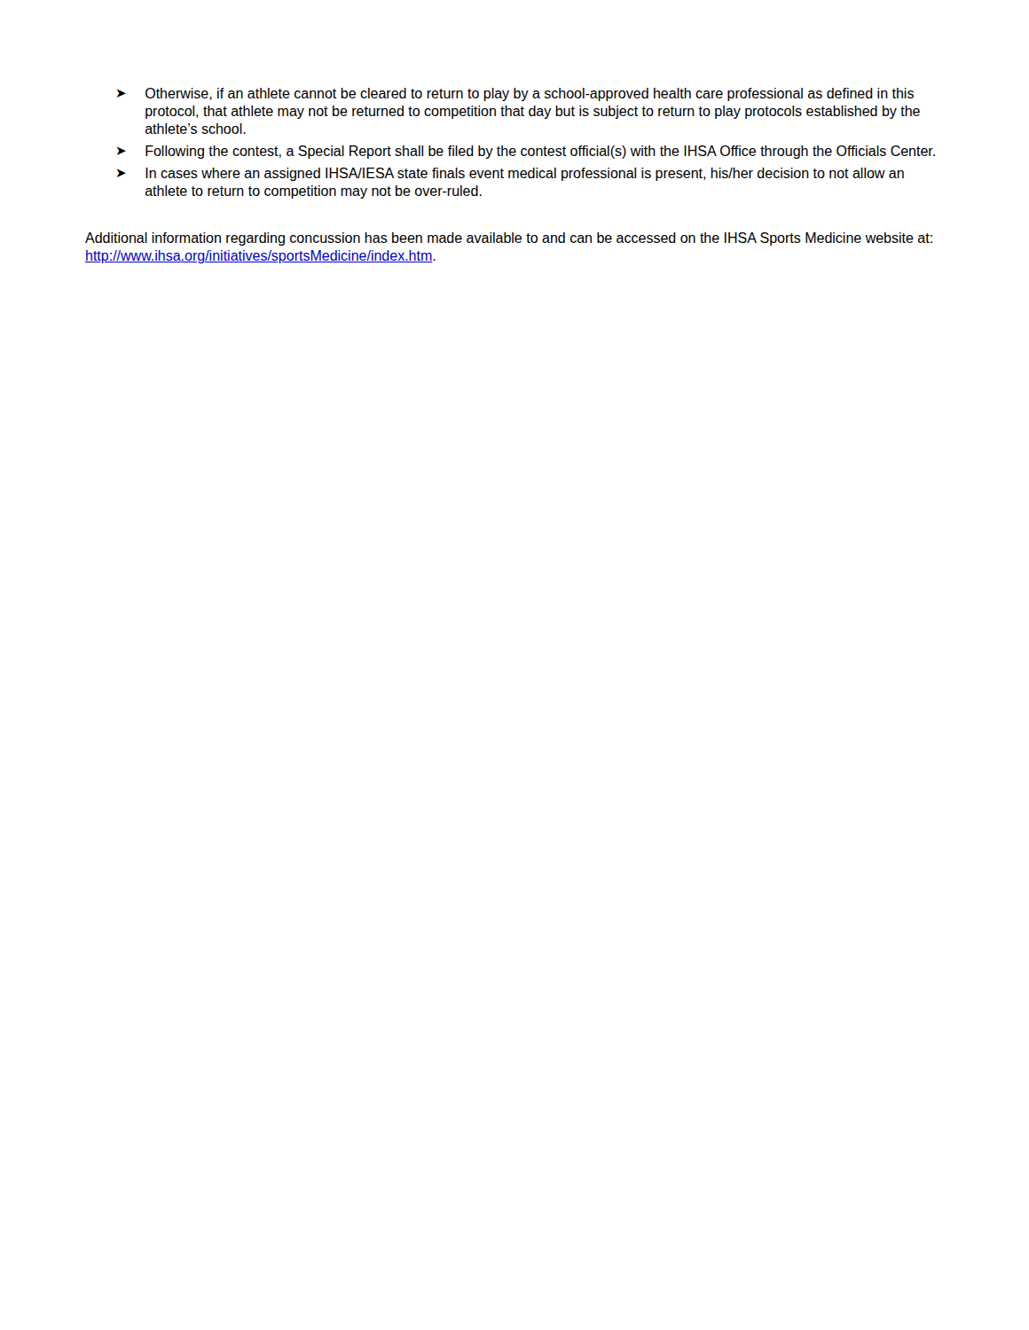Otherwise, if an athlete cannot be cleared to return to play by a school-approved health care professional as defined in this protocol, that athlete may not be returned to competition that day but is subject to return to play protocols established by the athlete’s school.
Following the contest, a Special Report shall be filed by the contest official(s) with the IHSA Office through the Officials Center.
In cases where an assigned IHSA/IESA state finals event medical professional is present, his/her decision to not allow an athlete to return to competition may not be over-ruled.
Additional information regarding concussion has been made available to and can be accessed on the IHSA Sports Medicine website at: http://www.ihsa.org/initiatives/sportsMedicine/index.htm.